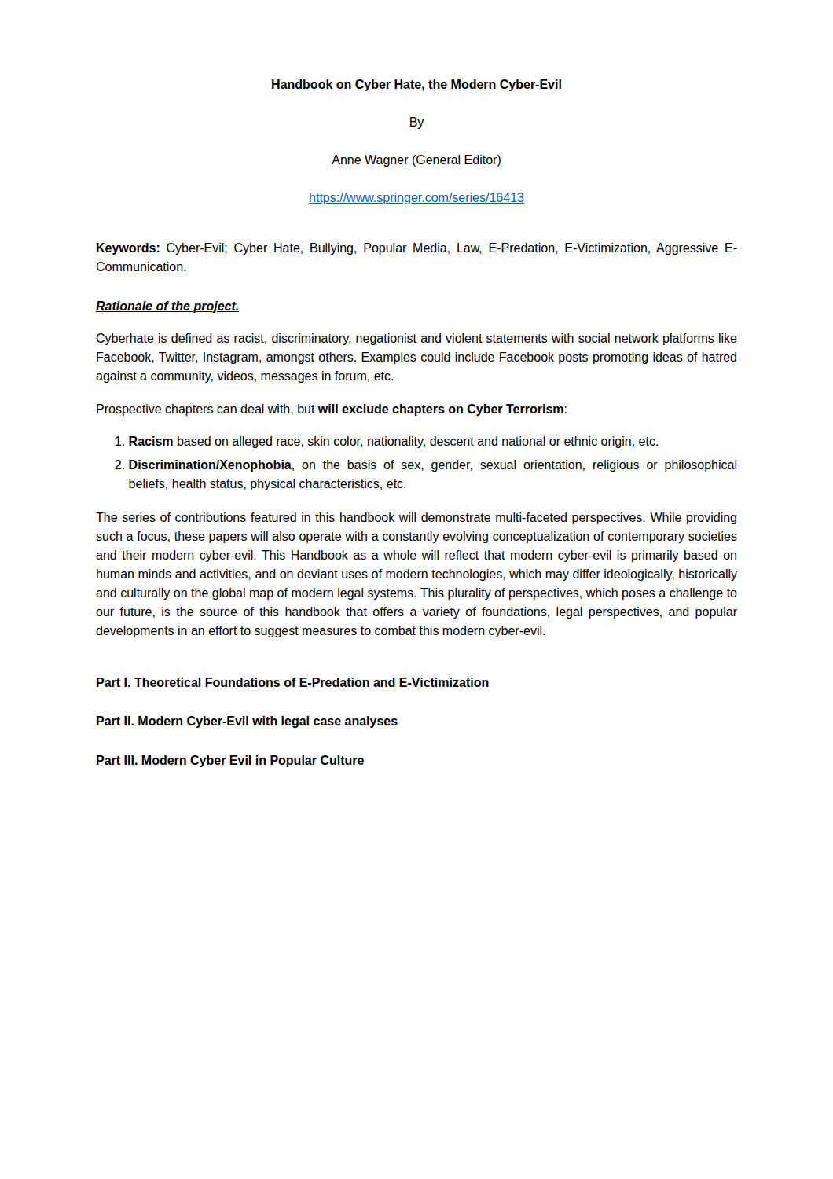Handbook on Cyber Hate, the Modern Cyber-Evil
By
Anne Wagner (General Editor)
https://www.springer.com/series/16413
Keywords: Cyber-Evil; Cyber Hate, Bullying, Popular Media, Law, E-Predation, E-Victimization, Aggressive E-Communication.
Rationale of the project.
Cyberhate is defined as racist, discriminatory, negationist and violent statements with social network platforms like Facebook, Twitter, Instagram, amongst others. Examples could include Facebook posts promoting ideas of hatred against a community, videos, messages in forum, etc.
Prospective chapters can deal with, but will exclude chapters on Cyber Terrorism:
Racism based on alleged race, skin color, nationality, descent and national or ethnic origin, etc.
Discrimination/Xenophobia, on the basis of sex, gender, sexual orientation, religious or philosophical beliefs, health status, physical characteristics, etc.
The series of contributions featured in this handbook will demonstrate multi-faceted perspectives. While providing such a focus, these papers will also operate with a constantly evolving conceptualization of contemporary societies and their modern cyber-evil. This Handbook as a whole will reflect that modern cyber-evil is primarily based on human minds and activities, and on deviant uses of modern technologies, which may differ ideologically, historically and culturally on the global map of modern legal systems. This plurality of perspectives, which poses a challenge to our future, is the source of this handbook that offers a variety of foundations, legal perspectives, and popular developments in an effort to suggest measures to combat this modern cyber-evil.
Part I. Theoretical Foundations of E-Predation and E-Victimization
Part II. Modern Cyber-Evil with legal case analyses
Part III. Modern Cyber Evil in Popular Culture